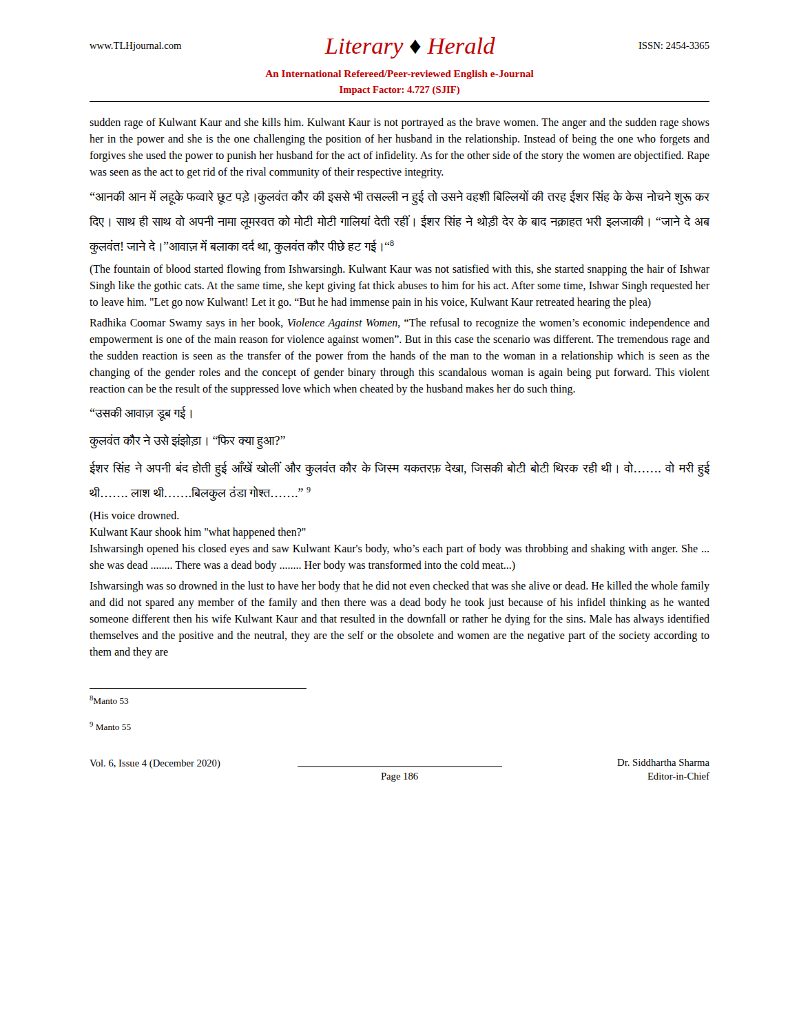www.TLHjournal.com
Literary ♦ Herald
ISSN: 2454-3365
An International Refereed/Peer-reviewed English e-Journal
Impact Factor: 4.727 (SJIF)
sudden rage of Kulwant Kaur and she kills him. Kulwant Kaur is not portrayed as the brave women. The anger and the sudden rage shows her in the power and she is the one challenging the position of her husband in the relationship. Instead of being the one who forgets and forgives she used the power to punish her husband for the act of infidelity. As for the other side of the story the women are objectified. Rape was seen as the act to get rid of the rival community of their respective integrity.
“आनकी आन में लहूके फव्वारे छूट पड़े।कुलवंत कौर की इससे भी तसल्ली न हुई तो उसने वहशी बिल्लियों की तरह ईशर सिंह के केस नोचने शुरू कर दिए। साथ ही साथ वो अपनी नामा लूमस्वत को मोटी मोटी गालियां देती रहीं। ईशर सिंह ने थोड़ी देर के बाद नक़ाहत भरी इलजाकी। “जाने दे अब कुलवंत! जाने दे।”आवाज़ में बलाका दर्द था, कुलवंत कौर पीछे हट गई।“8
(The fountain of blood started flowing from Ishwarsingh. Kulwant Kaur was not satisfied with this, she started snapping the hair of Ishwar Singh like the gothic cats. At the same time, she kept giving fat thick abuses to him for his act. After some time, Ishwar Singh requested her to leave him. "Let go now Kulwant! Let it go. “But he had immense pain in his voice, Kulwant Kaur retreated hearing the plea)
Radhika Coomar Swamy says in her book, Violence Against Women, “The refusal to recognize the women’s economic independence and empowerment is one of the main reason for violence against women”. But in this case the scenario was different. The tremendous rage and the sudden reaction is seen as the transfer of the power from the hands of the man to the woman in a relationship which is seen as the changing of the gender roles and the concept of gender binary through this scandalous woman is again being put forward. This violent reaction can be the result of the suppressed love which when cheated by the husband makes her do such thing.
“उसकी आवाज़ डूब गई।
कुलवंत कौर ने उसे झंझोड़ा। “फिर क्या हुआ?”
ईशर सिंह ने अपनी बंद होती हुई आँखें खोलीं और कुलवंत कौर के जिस्म यकतरफ़ देखा, जिसकी बोटी बोटी थिरक रही थी। वो……. वो मरी हुई थी……. लाश थी…….बिलकुल ठंडा गोश्त…….” 9
(His voice drowned.
Kulwant Kaur shook him "what happened then?"
Ishwarsingh opened his closed eyes and saw Kulwant Kaur's body, who’s each part of body was throbbing and shaking with anger. She ... she was dead ........ There was a dead body ........ Her body was transformed into the cold meat...)
Ishwarsingh was so drowned in the lust to have her body that he did not even checked that was she alive or dead. He killed the whole family and did not spared any member of the family and then there was a dead body he took just because of his infidel thinking as he wanted someone different then his wife Kulwant Kaur and that resulted in the downfall or rather he dying for the sins. Male has always identified themselves and the positive and the neutral, they are the self or the obsolete and women are the negative part of the society according to them and they are
8Manto 53
9 Manto 55
Vol. 6, Issue 4 (December 2020)
Page 186
Dr. Siddhartha Sharma
Editor-in-Chief